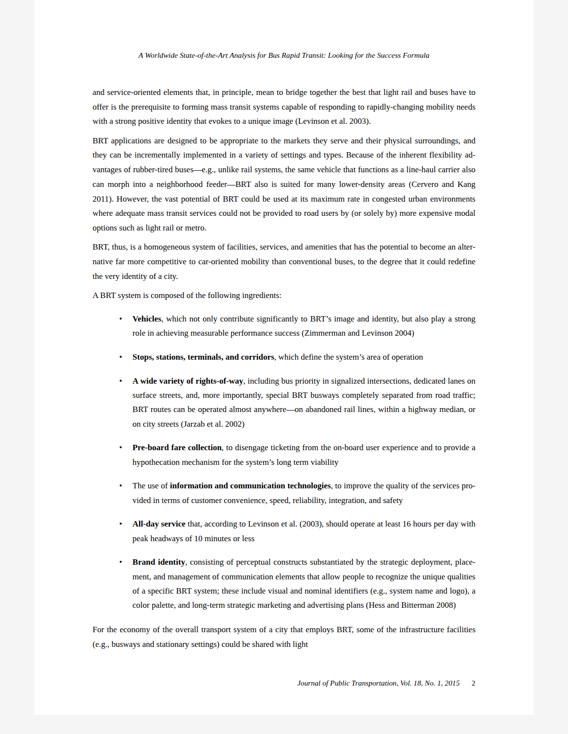A Worldwide State-of-the-Art Analysis for Bus Rapid Transit: Looking for the Success Formula
and service-oriented elements that, in principle, mean to bridge together the best that light rail and buses have to offer is the prerequisite to forming mass transit systems capable of responding to rapidly-changing mobility needs with a strong positive identity that evokes to a unique image (Levinson et al. 2003).
BRT applications are designed to be appropriate to the markets they serve and their physical surroundings, and they can be incrementally implemented in a variety of settings and types. Because of the inherent flexibility advantages of rubber-tired buses—e.g., unlike rail systems, the same vehicle that functions as a line-haul carrier also can morph into a neighborhood feeder—BRT also is suited for many lower-density areas (Cervero and Kang 2011). However, the vast potential of BRT could be used at its maximum rate in congested urban environments where adequate mass transit services could not be provided to road users by (or solely by) more expensive modal options such as light rail or metro.
BRT, thus, is a homogeneous system of facilities, services, and amenities that has the potential to become an alternative far more competitive to car-oriented mobility than conventional buses, to the degree that it could redefine the very identity of a city.
A BRT system is composed of the following ingredients:
Vehicles, which not only contribute significantly to BRT’s image and identity, but also play a strong role in achieving measurable performance success (Zimmerman and Levinson 2004)
Stops, stations, terminals, and corridors, which define the system’s area of operation
A wide variety of rights-of-way, including bus priority in signalized intersections, dedicated lanes on surface streets, and, more importantly, special BRT busways completely separated from road traffic; BRT routes can be operated almost anywhere—on abandoned rail lines, within a highway median, or on city streets (Jarzab et al. 2002)
Pre-board fare collection, to disengage ticketing from the on-board user experience and to provide a hypothecation mechanism for the system’s long term viability
The use of information and communication technologies, to improve the quality of the services provided in terms of customer convenience, speed, reliability, integration, and safety
All-day service that, according to Levinson et al. (2003), should operate at least 16 hours per day with peak headways of 10 minutes or less
Brand identity, consisting of perceptual constructs substantiated by the strategic deployment, placement, and management of communication elements that allow people to recognize the unique qualities of a specific BRT system; these include visual and nominal identifiers (e.g., system name and logo), a color palette, and long-term strategic marketing and advertising plans (Hess and Bitterman 2008)
For the economy of the overall transport system of a city that employs BRT, some of the infrastructure facilities (e.g., busways and stationary settings) could be shared with light
Journal of Public Transportation, Vol. 18, No. 1, 20152